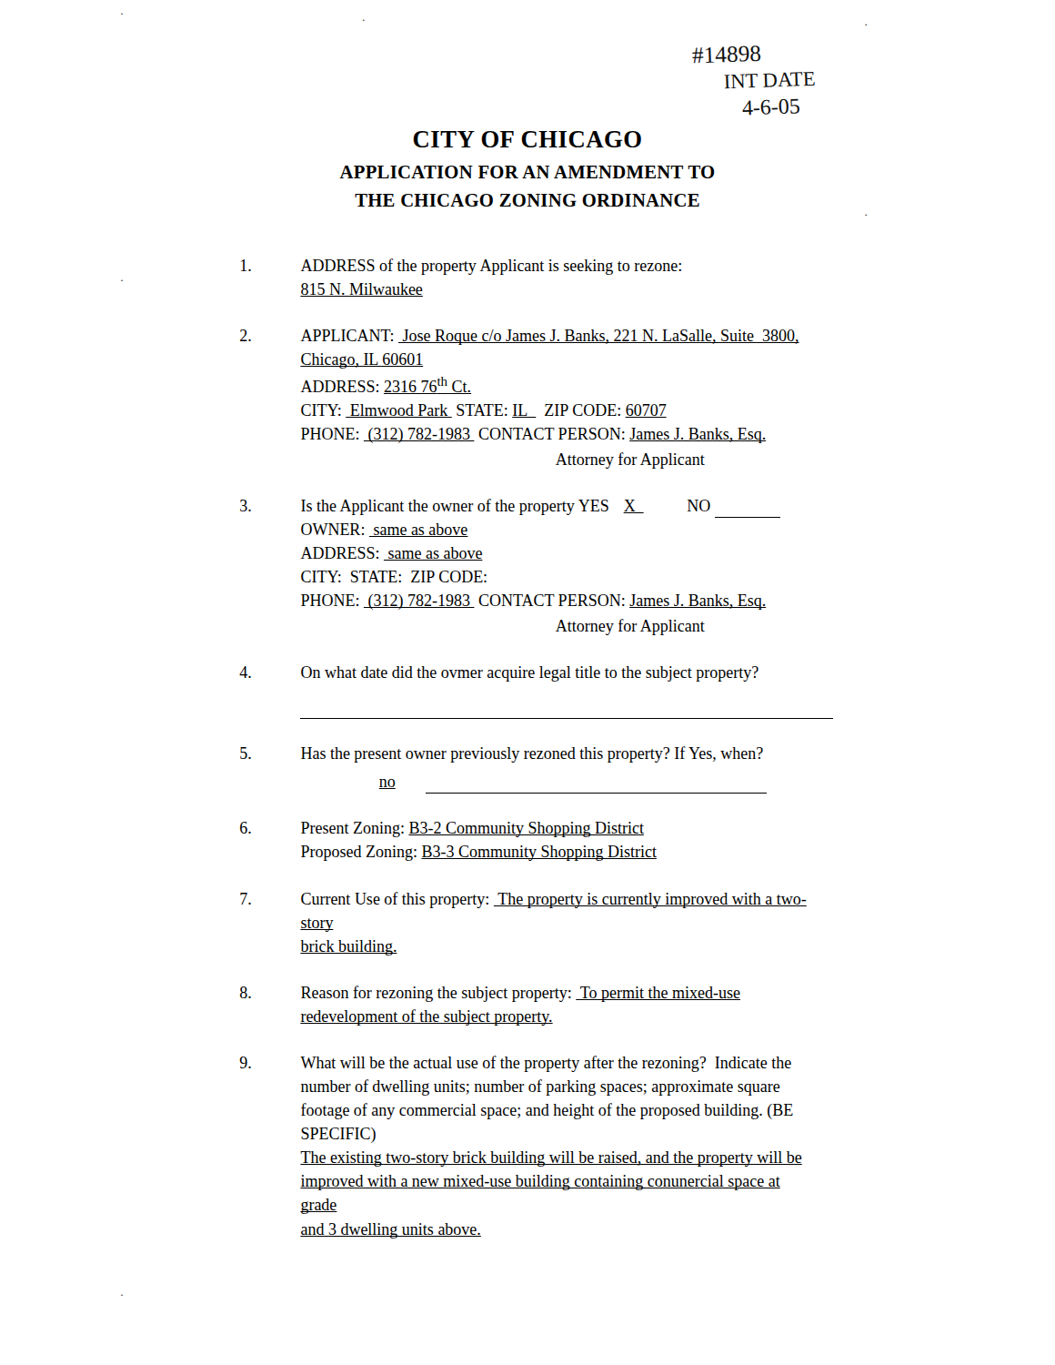· · · · · ·
#14898 INT DATE 4-6-05
CITY OF CHICAGO
APPLICATION FOR AN AMENDMENT TO
THE CHICAGO ZONING ORDINANCE
1. ADDRESS of the property Applicant is seeking to rezone:
815 N. Milwaukee
2. APPLICANT: Jose Roque c/o James J. Banks, 221 N. LaSalle, Suite 3800,
Chicago, IL 60601
ADDRESS: 2316 76th Ct.
CITY: Elmwood Park STATE: IL ZIP CODE: 60707
PHONE: (312) 782-1983 CONTACT PERSON: James J. Banks, Esq. Attorney for Applicant
3. Is the Applicant the owner of the property YES X NO
OWNER: same as above
ADDRESS: same as above
CITY: STATE: ZIP CODE:
PHONE: (312) 782-1983 CONTACT PERSON: James J. Banks, Esq. Attorney for Applicant
4. On what date did the ovmer acquire legal title to the subject property?
5. Has the present owner previously rezoned this property? If Yes, when? no
6. Present Zoning: B3-2 Community Shopping District
Proposed Zoning: B3-3 Community Shopping District
7. Current Use of this property: The property is currently improved with a two-story
brick building.
8. Reason for rezoning the subject property: To permit the mixed-use
redevelopment of the subject property.
9. What will be the actual use of the property after the rezoning? Indicate the number of dwelling units; number of parking spaces; approximate square footage of any commercial space; and height of the proposed building. (BE SPECIFIC)
The existing two-story brick building will be raised, and the property will be
improved with a new mixed-use building containing conunercial space at grade
and 3 dwelling units above.